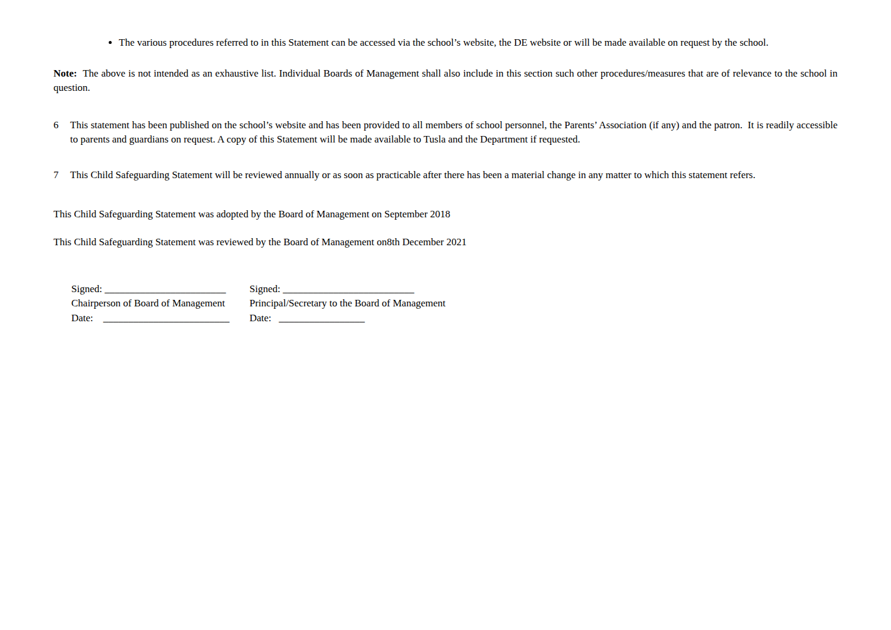The various procedures referred to in this Statement can be accessed via the school’s website, the DE website or will be made available on request by the school.
Note: The above is not intended as an exhaustive list. Individual Boards of Management shall also include in this section such other procedures/measures that are of relevance to the school in question.
6
This statement has been published on the school’s website and has been provided to all members of school personnel, the Parents’ Association (if any) and the patron. It is readily accessible to parents and guardians on request. A copy of this Statement will be made available to Tusla and the Department if requested.
7
This Child Safeguarding Statement will be reviewed annually or as soon as practicable after there has been a material change in any matter to which this statement refers.
This Child Safeguarding Statement was adopted by the Board of Management on September 2018
This Child Safeguarding Statement was reviewed by the Board of Management on8th December 2021
| Signed: ________________________ | Signed: __________________________ |
| Chairperson of Board of Management | Principal/Secretary to the Board of Management |
| Date: _________________________ | Date: _________________ |